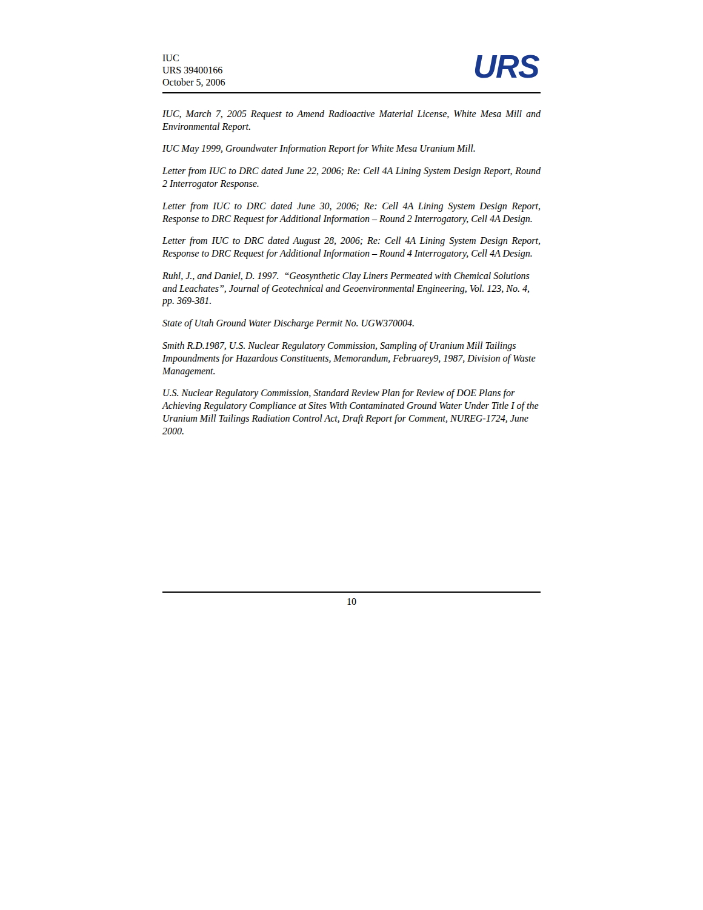IUC
URS 39400166
October 5, 2006
URS
IUC, March 7, 2005 Request to Amend Radioactive Material License, White Mesa Mill and Environmental Report.
IUC May 1999, Groundwater Information Report for White Mesa Uranium Mill.
Letter from IUC to DRC dated June 22, 2006; Re: Cell 4A Lining System Design Report, Round 2 Interrogator Response.
Letter from IUC to DRC dated June 30, 2006; Re: Cell 4A Lining System Design Report, Response to DRC Request for Additional Information – Round 2 Interrogatory, Cell 4A Design.
Letter from IUC to DRC dated August 28, 2006; Re: Cell 4A Lining System Design Report, Response to DRC Request for Additional Information – Round 4 Interrogatory, Cell 4A Design.
Ruhl, J., and Daniel, D. 1997. “Geosynthetic Clay Liners Permeated with Chemical Solutions and Leachates”, Journal of Geotechnical and Geoenvironmental Engineering, Vol. 123, No. 4, pp. 369-381.
State of Utah Ground Water Discharge Permit No. UGW370004.
Smith R.D.1987, U.S. Nuclear Regulatory Commission, Sampling of Uranium Mill Tailings Impoundments for Hazardous Constituents, Memorandum, Februarey9, 1987, Division of Waste Management.
U.S. Nuclear Regulatory Commission, Standard Review Plan for Review of DOE Plans for Achieving Regulatory Compliance at Sites With Contaminated Ground Water Under Title I of the Uranium Mill Tailings Radiation Control Act, Draft Report for Comment, NUREG-1724, June 2000.
10